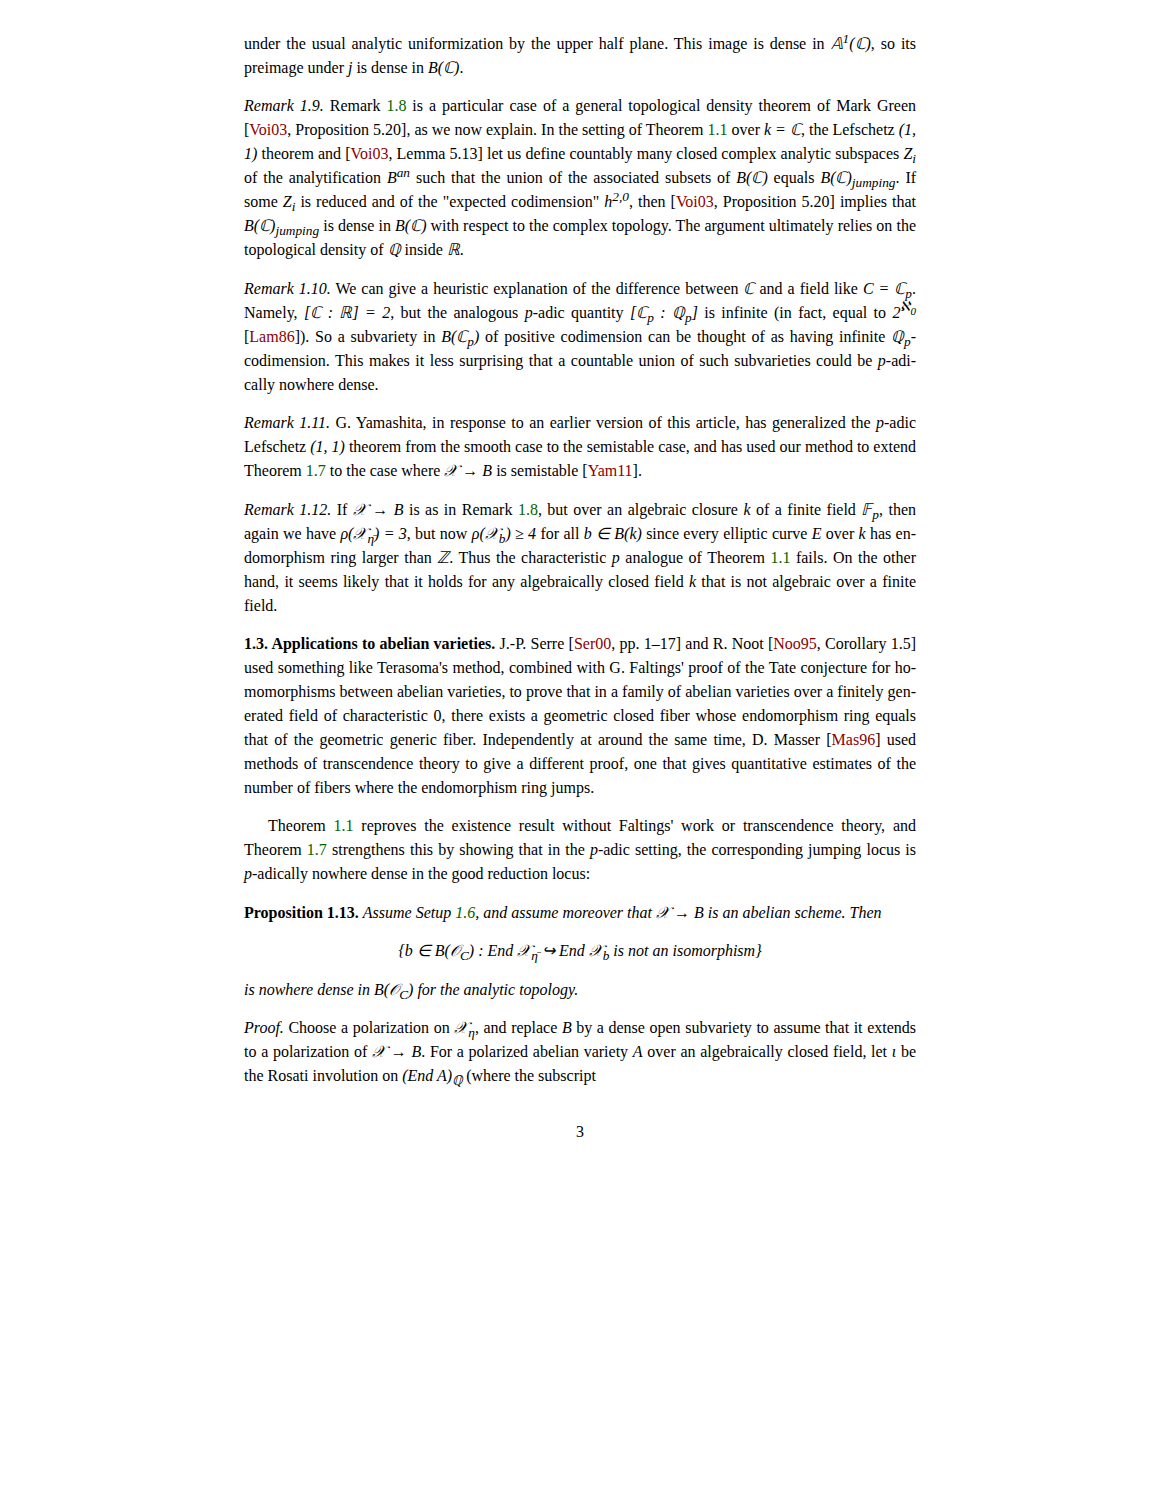under the usual analytic uniformization by the upper half plane. This image is dense in 𝔸1(ℂ), so its preimage under j is dense in B(ℂ).
Remark 1.9. Remark 1.8 is a particular case of a general topological density theorem of Mark Green [Voi03, Proposition 5.20], as we now explain. In the setting of Theorem 1.1 over k = ℂ, the Lefschetz (1, 1) theorem and [Voi03, Lemma 5.13] let us define countably many closed complex analytic subspaces Zi of the analytification Ban such that the union of the associated subsets of B(ℂ) equals B(ℂ)jumping. If some Zi is reduced and of the "expected codimension" h2,0, then [Voi03, Proposition 5.20] implies that B(ℂ)jumping is dense in B(ℂ) with respect to the complex topology. The argument ultimately relies on the topological density of ℚ inside ℝ.
Remark 1.10. We can give a heuristic explanation of the difference between ℂ and a field like C = ℂp. Namely, [ℂ : ℝ] = 2, but the analogous p-adic quantity [ℂp : ℚp] is infinite (in fact, equal to 2ℵ0 [Lam86]). So a subvariety in B(ℂp) of positive codimension can be thought of as having infinite ℚp-codimension. This makes it less surprising that a countable union of such subvarieties could be p-adically nowhere dense.
Remark 1.11. G. Yamashita, in response to an earlier version of this article, has generalized the p-adic Lefschetz (1, 1) theorem from the smooth case to the semistable case, and has used our method to extend Theorem 1.7 to the case where 𝒳 → B is semistable [Yam11].
Remark 1.12. If 𝒳 → B is as in Remark 1.8, but over an algebraic closure k of a finite field 𝔽p, then again we have ρ(𝒳η̄) = 3, but now ρ(𝒳b) ≥ 4 for all b ∈ B(k) since every elliptic curve E over k has endomorphism ring larger than ℤ. Thus the characteristic p analogue of Theorem 1.1 fails. On the other hand, it seems likely that it holds for any algebraically closed field k that is not algebraic over a finite field.
1.3. Applications to abelian varieties. J.-P. Serre [Ser00, pp. 1–17] and R. Noot [Noo95, Corollary 1.5] used something like Terasoma's method, combined with G. Faltings' proof of the Tate conjecture for homomorphisms between abelian varieties, to prove that in a family of abelian varieties over a finitely generated field of characteristic 0, there exists a geometric closed fiber whose endomorphism ring equals that of the geometric generic fiber. Independently at around the same time, D. Masser [Mas96] used methods of transcendence theory to give a different proof, one that gives quantitative estimates of the number of fibers where the endomorphism ring jumps.
Theorem 1.1 reproves the existence result without Faltings' work or transcendence theory, and Theorem 1.7 strengthens this by showing that in the p-adic setting, the corresponding jumping locus is p-adically nowhere dense in the good reduction locus:
Proposition 1.13. Assume Setup 1.6, and assume moreover that 𝒳 → B is an abelian scheme. Then
{b ∈ B(𝒪C) : End 𝒳η̄ ↪ End 𝒳b is not an isomorphism}
is nowhere dense in B(𝒪C) for the analytic topology.
Proof. Choose a polarization on 𝒳η, and replace B by a dense open subvariety to assume that it extends to a polarization of 𝒳 → B. For a polarized abelian variety A over an algebraically closed field, let ι be the Rosati involution on (End A)ℚ (where the subscript
3